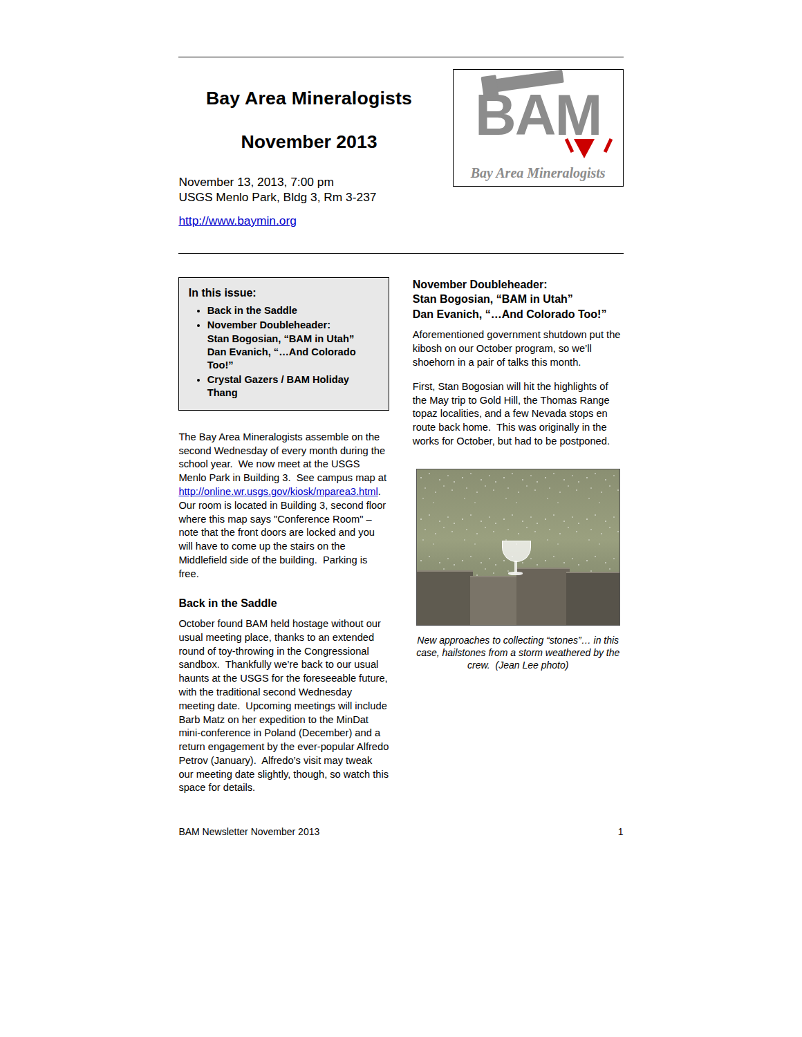Bay Area Mineralogists
November 2013
November 13, 2013, 7:00 pm
USGS Menlo Park, Bldg 3, Rm 3-237
http://www.baymin.org
BAM
Bay Area Mineralogists
In this issue:
Back in the Saddle
November Doubleheader:
Stan Bogosian, “BAM in Utah”
Dan Evanich, “…And Colorado Too!”
Crystal Gazers / BAM Holiday Thang
The Bay Area Mineralogists assemble on the second Wednesday of every month during the school year. We now meet at the USGS Menlo Park in Building 3. See campus map at http://online.wr.usgs.gov/kiosk/mparea3.html. Our room is located in Building 3, second floor where this map says "Conference Room" – note that the front doors are locked and you will have to come up the stairs on the Middlefield side of the building. Parking is free.
Back in the Saddle
October found BAM held hostage without our usual meeting place, thanks to an extended round of toy-throwing in the Congressional sandbox. Thankfully we’re back to our usual haunts at the USGS for the foreseeable future, with the traditional second Wednesday meeting date. Upcoming meetings will include Barb Matz on her expedition to the MinDat mini-conference in Poland (December) and a return engagement by the ever-popular Alfredo Petrov (January). Alfredo’s visit may tweak our meeting date slightly, though, so watch this space for details.
November Doubleheader:
Stan Bogosian, “BAM in Utah”
Dan Evanich, “…And Colorado Too!”
Aforementioned government shutdown put the kibosh on our October program, so we’ll shoehorn in a pair of talks this month.
First, Stan Bogosian will hit the highlights of the May trip to Gold Hill, the Thomas Range topaz localities, and a few Nevada stops en route back home. This was originally in the works for October, but had to be postponed.
New approaches to collecting “stones”… in this case, hailstones from a storm weathered by the crew. (Jean Lee photo)
BAM Newsletter November 2013 1